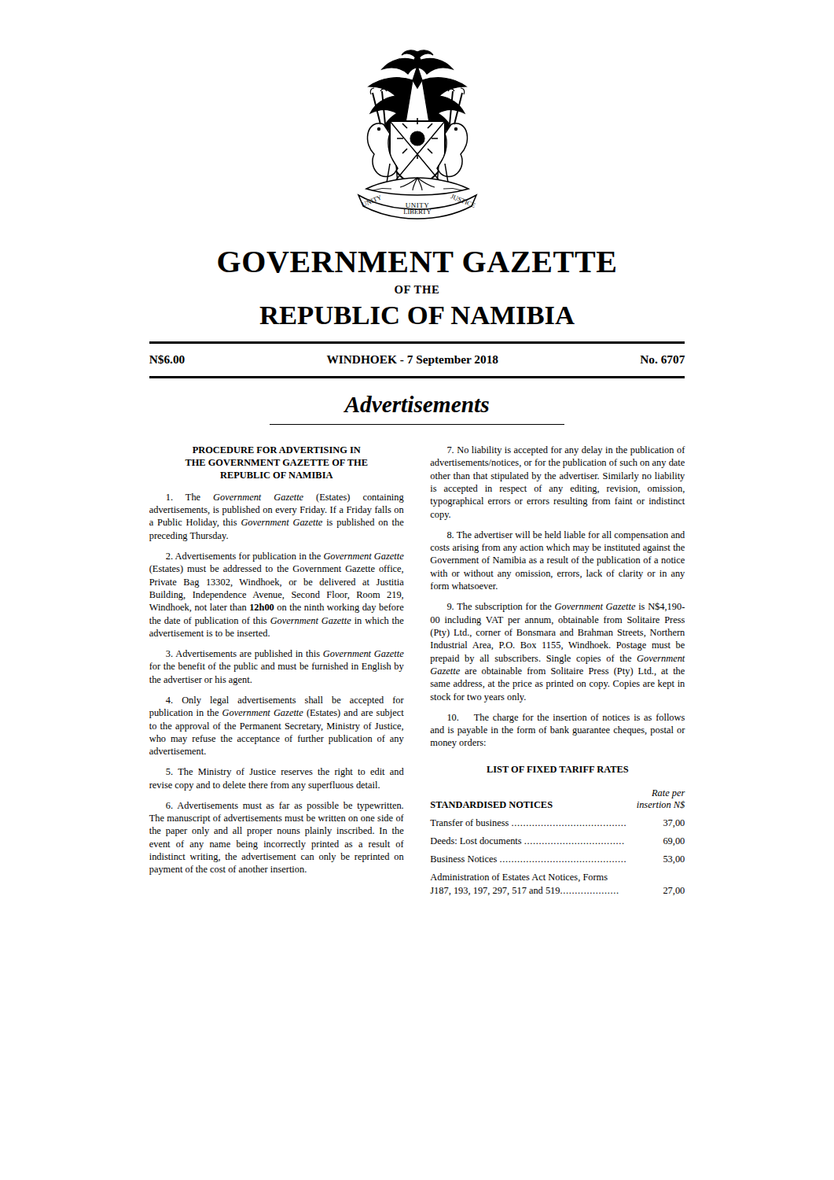UNITY UNITY LIBERTY JUSTICE
GOVERNMENT GAZETTE
OF THE
REPUBLIC OF NAMIBIA
N$6.00 WINDHOEK - 7 September 2018 No. 6707
Advertisements
Procedure for advertising in
the Government Gazette of the
Republic of Namibia
1. The Government Gazette (Estates) containing advertisements, is published on every Friday. If a Friday falls on a Public Holiday, this Government Gazette is published on the preceding Thursday.
2. Advertisements for publication in the Government Gazette (Estates) must be addressed to the Government Gazette office, Private Bag 13302, Windhoek, or be delivered at Justitia Building, Independence Avenue, Second Floor, Room 219, Windhoek, not later than 12h00 on the ninth working day before the date of publication of this Government Gazette in which the advertisement is to be inserted.
3. Advertisements are published in this Government Gazette for the benefit of the public and must be furnished in English by the advertiser or his agent.
4. Only legal advertisements shall be accepted for publication in the Government Gazette (Estates) and are subject to the approval of the Permanent Secretary, Ministry of Justice, who may refuse the acceptance of further publication of any advertisement.
5. The Ministry of Justice reserves the right to edit and revise copy and to delete there from any superfluous detail.
6. Advertisements must as far as possible be typewritten. The manuscript of advertisements must be written on one side of the paper only and all proper nouns plainly inscribed. In the event of any name being incorrectly printed as a result of indistinct writing, the advertisement can only be reprinted on payment of the cost of another insertion.
7. No liability is accepted for any delay in the publication of advertisements/notices, or for the publication of such on any date other than that stipulated by the advertiser. Similarly no liability is accepted in respect of any editing, revision, omission, typographical errors or errors resulting from faint or indistinct copy.
8. The advertiser will be held liable for all compensation and costs arising from any action which may be instituted against the Government of Namibia as a result of the publication of a notice with or without any omission, errors, lack of clarity or in any form whatsoever.
9. The subscription for the Government Gazette is N$4,190-00 including VAT per annum, obtainable from Solitaire Press (Pty) Ltd., corner of Bonsmara and Brahman Streets, Northern Industrial Area, P.O. Box 1155, Windhoek. Postage must be prepaid by all subscribers. Single copies of the Government Gazette are obtainable from Solitaire Press (Pty) Ltd., at the same address, at the price as printed on copy. Copies are kept in stock for two years only.
10. The charge for the insertion of notices is as follows and is payable in the form of bank guarantee cheques, postal or money orders:
List of Fixed Tariff Rates
| STANDARDISED NOTICES | Rate per insertion N$ |
| Transfer of business ....................................... | 37,00 |
| Deeds: Lost documents .................................. | 69,00 |
| Business Notices ........................................... | 53,00 |
| Administration of Estates Act Notices, Forms J187, 193, 197, 297, 517 and 519 .................... | 27,00 |